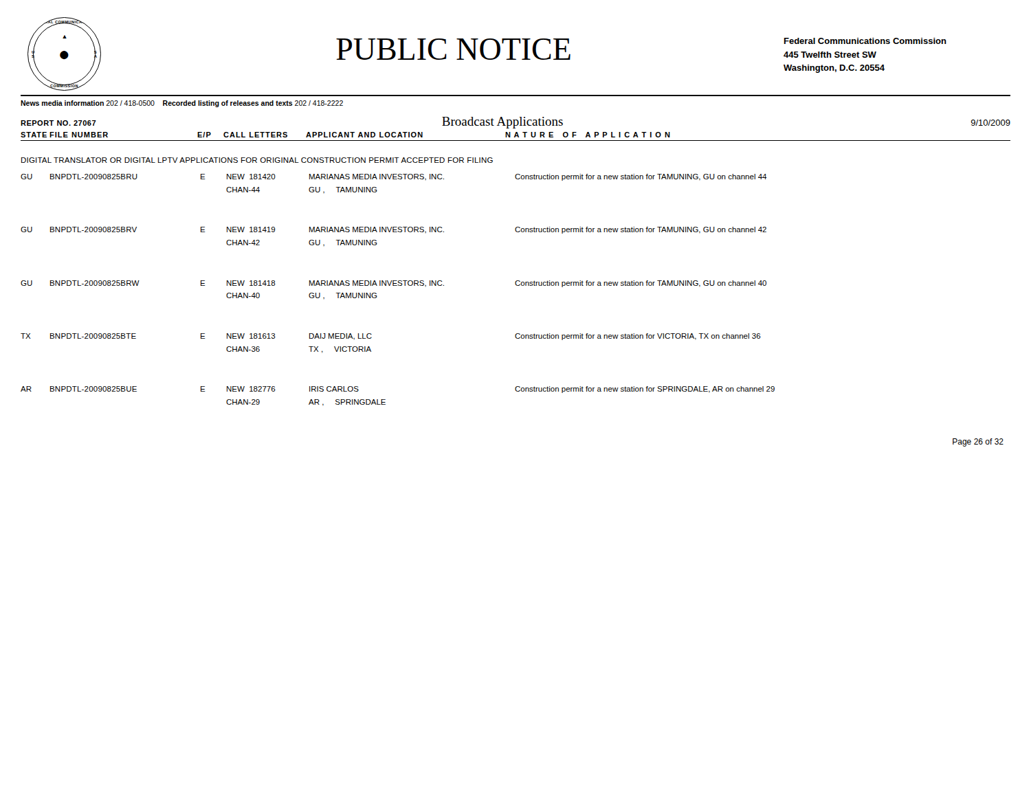FEDERAL COMMUNICATIONS
COMMISSION
U
S
S
A
▲
●
PUBLIC NOTICE
Federal Communications Commission
445 Twelfth Street SW
Washington, D.C. 20554
News media information 202 / 418-0500 Recorded listing of releases and texts 202 / 418-2222
REPORT NO. 27067
Broadcast Applications
9/10/2009
STATE
FILE NUMBER
E/P
CALL LETTERS
APPLICANT AND LOCATION
N A T U R E O F A P P L I C A T I O N
DIGITAL TRANSLATOR OR DIGITAL LPTV APPLICATIONS FOR ORIGINAL CONSTRUCTION PERMIT ACCEPTED FOR FILING
GU
BNPDTL-20090825BRU
E
NEW 181420
CHAN-44
MARIANAS MEDIA INVESTORS, INC.
GU , TAMUNING
Construction permit for a new station for TAMUNING, GU on channel 44
GU
BNPDTL-20090825BRV
E
NEW 181419
CHAN-42
MARIANAS MEDIA INVESTORS, INC.
GU , TAMUNING
Construction permit for a new station for TAMUNING, GU on channel 42
GU
BNPDTL-20090825BRW
E
NEW 181418
CHAN-40
MARIANAS MEDIA INVESTORS, INC.
GU , TAMUNING
Construction permit for a new station for TAMUNING, GU on channel 40
TX
BNPDTL-20090825BTE
E
NEW 181613
CHAN-36
DAIJ MEDIA, LLC
TX , VICTORIA
Construction permit for a new station for VICTORIA, TX on channel 36
AR
BNPDTL-20090825BUE
E
NEW 182776
CHAN-29
IRIS CARLOS
AR , SPRINGDALE
Construction permit for a new station for SPRINGDALE, AR on channel 29
Page 26 of 32